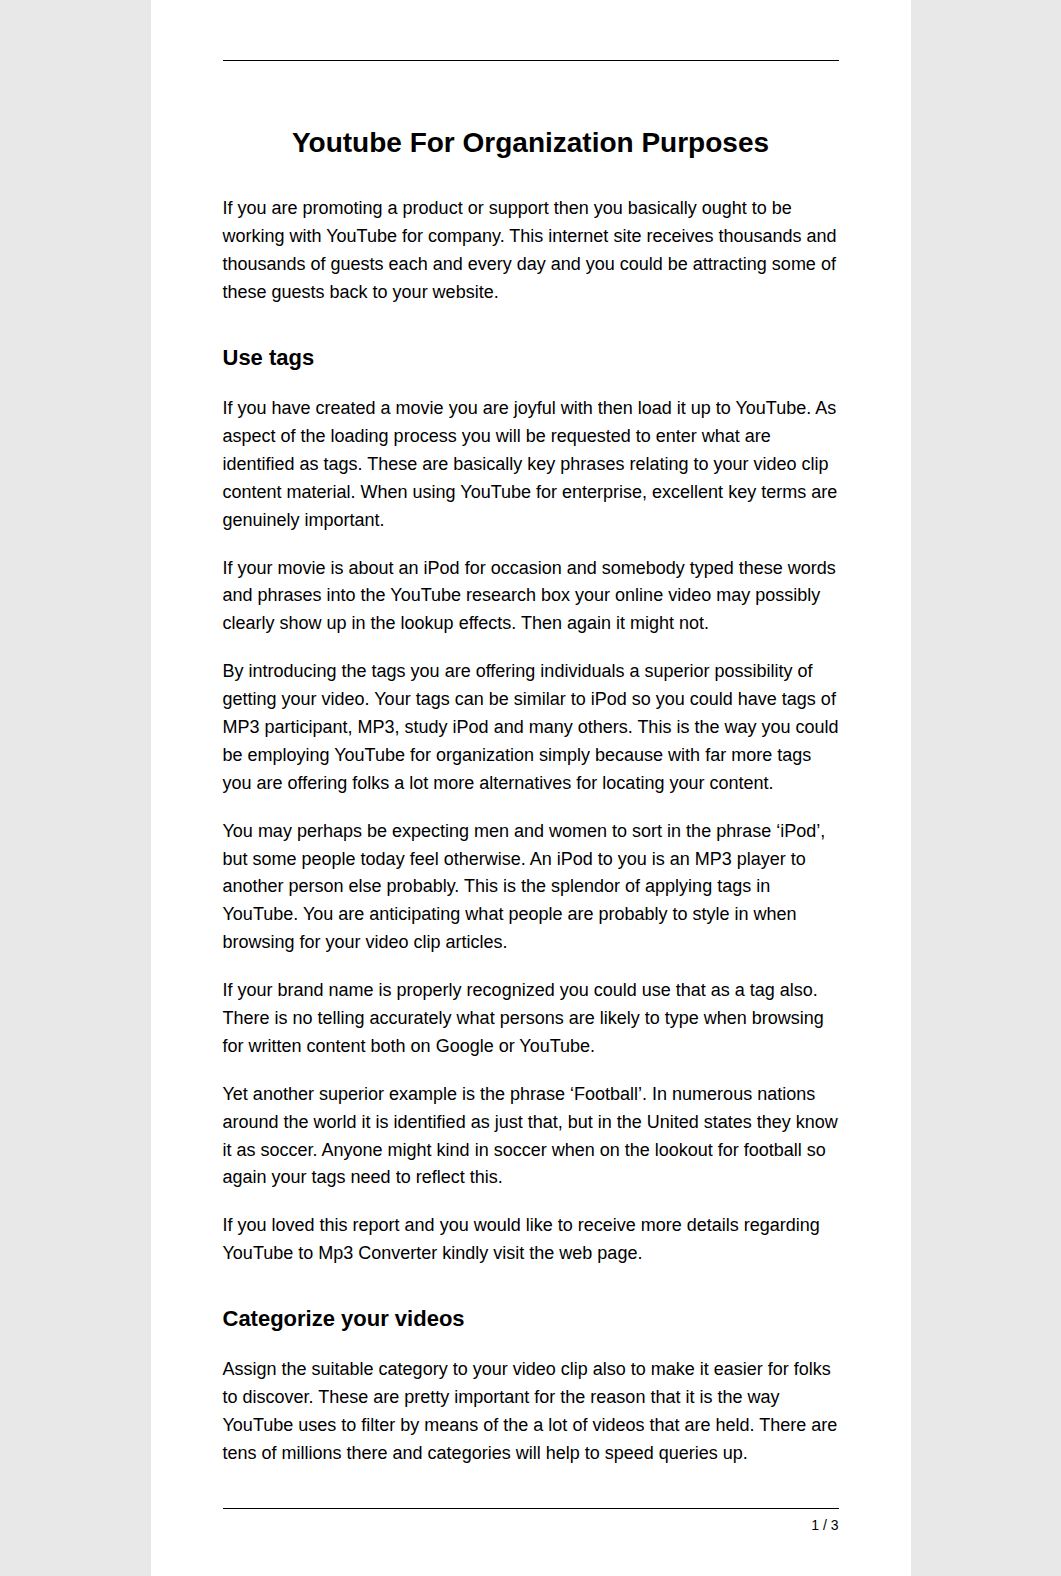Youtube For Organization Purposes
If you are promoting a product or support then you basically ought to be working with YouTube for company. This internet site receives thousands and thousands of guests each and every day and you could be attracting some of these guests back to your website.
Use tags
If you have created a movie you are joyful with then load it up to YouTube. As aspect of the loading process you will be requested to enter what are identified as tags. These are basically key phrases relating to your video clip content material. When using YouTube for enterprise, excellent key terms are genuinely important.
If your movie is about an iPod for occasion and somebody typed these words and phrases into the YouTube research box your online video may possibly clearly show up in the lookup effects. Then again it might not.
By introducing the tags you are offering individuals a superior possibility of getting your video. Your tags can be similar to iPod so you could have tags of MP3 participant, MP3, study iPod and many others. This is the way you could be employing YouTube for organization simply because with far more tags you are offering folks a lot more alternatives for locating your content.
You may perhaps be expecting men and women to sort in the phrase ‘iPod’, but some people today feel otherwise. An iPod to you is an MP3 player to another person else probably. This is the splendor of applying tags in YouTube. You are anticipating what people are probably to style in when browsing for your video clip articles.
If your brand name is properly recognized you could use that as a tag also. There is no telling accurately what persons are likely to type when browsing for written content both on Google or YouTube.
Yet another superior example is the phrase ‘Football’. In numerous nations around the world it is identified as just that, but in the United states they know it as soccer. Anyone might kind in soccer when on the lookout for football so again your tags need to reflect this.
If you loved this report and you would like to receive more details regarding YouTube to Mp3 Converter kindly visit the web page.
Categorize your videos
Assign the suitable category to your video clip also to make it easier for folks to discover. These are pretty important for the reason that it is the way YouTube uses to filter by means of the a lot of videos that are held. There are tens of millions there and categories will help to speed queries up.
1 / 3